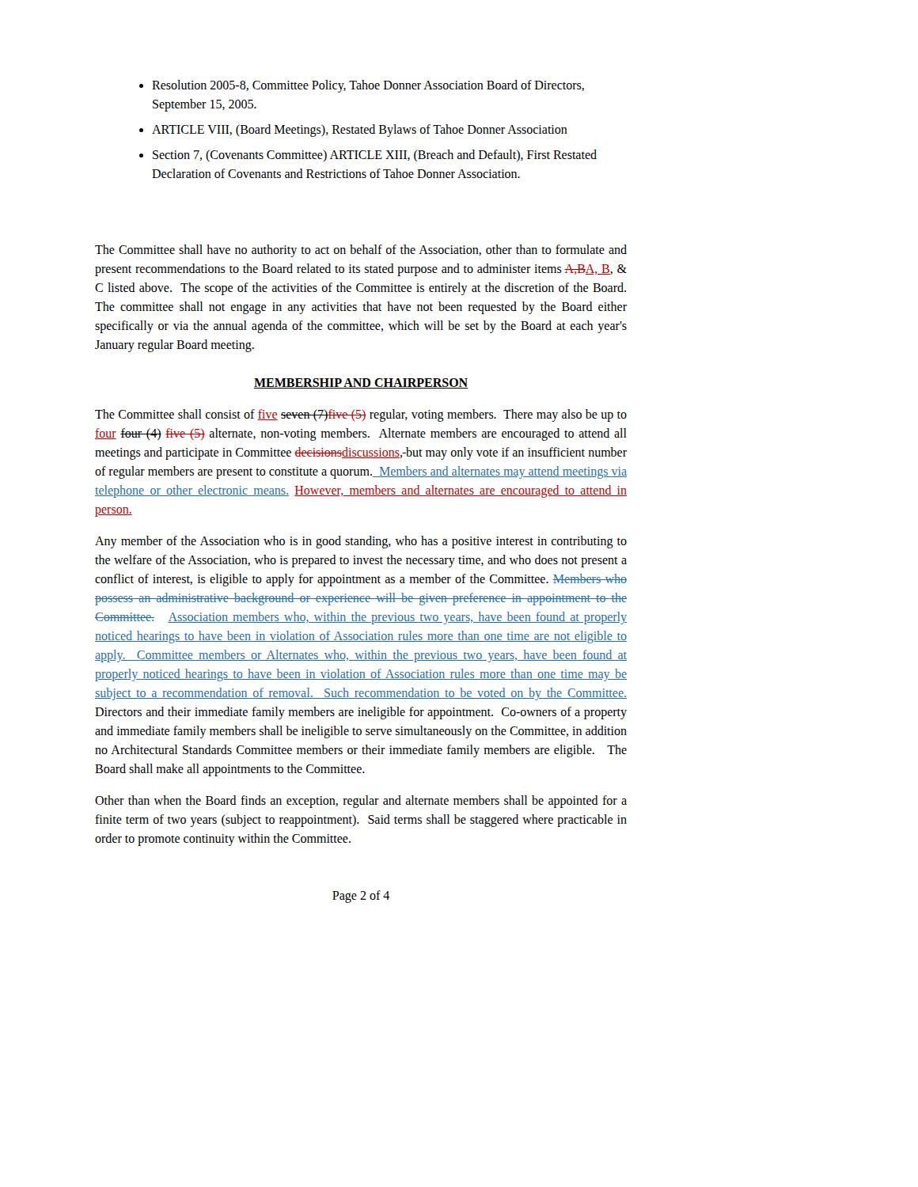Resolution 2005-8, Committee Policy, Tahoe Donner Association Board of Directors, September 15, 2005.
ARTICLE VIII, (Board Meetings), Restated Bylaws of Tahoe Donner Association
Section 7, (Covenants Committee) ARTICLE XIII, (Breach and Default), First Restated Declaration of Covenants and Restrictions of Tahoe Donner Association.
The Committee shall have no authority to act on behalf of the Association, other than to formulate and present recommendations to the Board related to its stated purpose and to administer items A,B A, B, & C listed above. The scope of the activities of the Committee is entirely at the discretion of the Board. The committee shall not engage in any activities that have not been requested by the Board either specifically or via the annual agenda of the committee, which will be set by the Board at each year's January regular Board meeting.
MEMBERSHIP AND CHAIRPERSON
The Committee shall consist of five seven (7) five (5) regular, voting members. There may also be up to four four (4) five (5) alternate, non-voting members. Alternate members are encouraged to attend all meetings and participate in Committee decisions discussions, but may only vote if an insufficient number of regular members are present to constitute a quorum. Members and alternates may attend meetings via telephone or other electronic means. However, members and alternates are encouraged to attend in person.
Any member of the Association who is in good standing, who has a positive interest in contributing to the welfare of the Association, who is prepared to invest the necessary time, and who does not present a conflict of interest, is eligible to apply for appointment as a member of the Committee. Members who possess an administrative background or experience will be given preference in appointment to the Committee. Association members who, within the previous two years, have been found at properly noticed hearings to have been in violation of Association rules more than one time are not eligible to apply. Committee members or Alternates who, within the previous two years, have been found at properly noticed hearings to have been in violation of Association rules more than one time may be subject to a recommendation of removal. Such recommendation to be voted on by the Committee. Directors and their immediate family members are ineligible for appointment. Co-owners of a property and immediate family members shall be ineligible to serve simultaneously on the Committee, in addition no Architectural Standards Committee members or their immediate family members are eligible. The Board shall make all appointments to the Committee.
Other than when the Board finds an exception, regular and alternate members shall be appointed for a finite term of two years (subject to reappointment). Said terms shall be staggered where practicable in order to promote continuity within the Committee.
Page 2 of 4